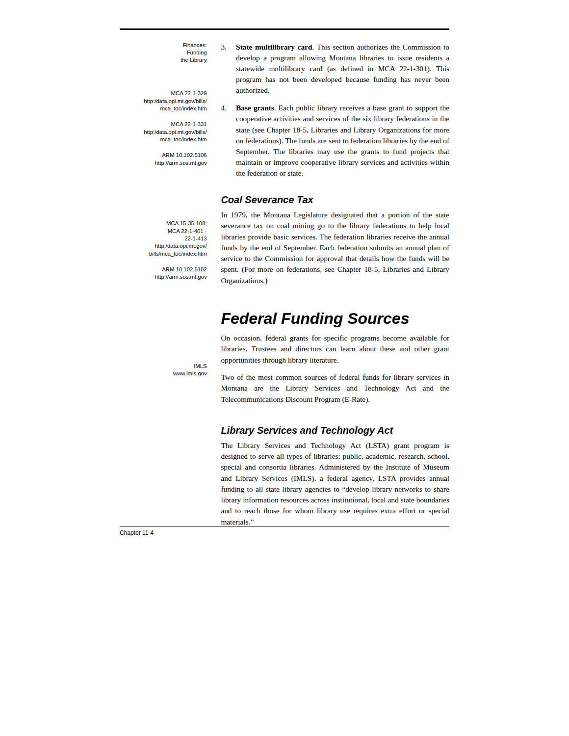Finances:
Funding
the Library
MCA 22-1-329
http:/data.opi.mt.gov/bills/
mca_toc/index.htm
MCA 22-1-331
http:/data.opi.mt.gov/bills/
mca_toc/index.htm
ARM 10.102.5106
http://arm.sos.mt.gov
MCA 15-35-108;
MCA 22-1-401 -
22-1-413
http:/data.opi.mt.gov/
bills/mca_toc/index.htm
ARM 10.102.5102
http://arm.sos.mt.gov
IMLS
www.imls.gov
3. State multilibrary card. This section authorizes the Commission to develop a program allowing Montana libraries to issue residents a statewide multilibrary card (as defined in MCA 22-1-301). This program has not been developed because funding has never been authorized.
4. Base grants. Each public library receives a base grant to support the cooperative activities and services of the six library federations in the state (see Chapter 18-5, Libraries and Library Organizations for more on federations). The funds are sent to federation libraries by the end of September. The libraries may use the grants to fund projects that maintain or improve cooperative library services and activities within the federation or state.
Coal Severance Tax
In 1979, the Montana Legislature designated that a portion of the state severance tax on coal mining go to the library federations to help local libraries provide basic services. The federation libraries receive the annual funds by the end of September. Each federation submits an annual plan of service to the Commission for approval that details how the funds will be spent. (For more on federations, see Chapter 18-5, Libraries and Library Organizations.)
Federal Funding Sources
On occasion, federal grants for specific programs become available for libraries. Trustees and directors can learn about these and other grant opportunities through library literature.
Two of the most common sources of federal funds for library services in Montana are the Library Services and Technology Act and the Telecommunications Discount Program (E-Rate).
Library Services and Technology Act
The Library Services and Technology Act (LSTA) grant program is designed to serve all types of libraries: public, academic, research, school, special and consortia libraries. Administered by the Institute of Museum and Library Services (IMLS), a federal agency, LSTA provides annual funding to all state library agencies to “develop library networks to share library information resources across institutional, local and state boundaries and to reach those for whom library use requires extra effort or special materials.”
Chapter 11-4